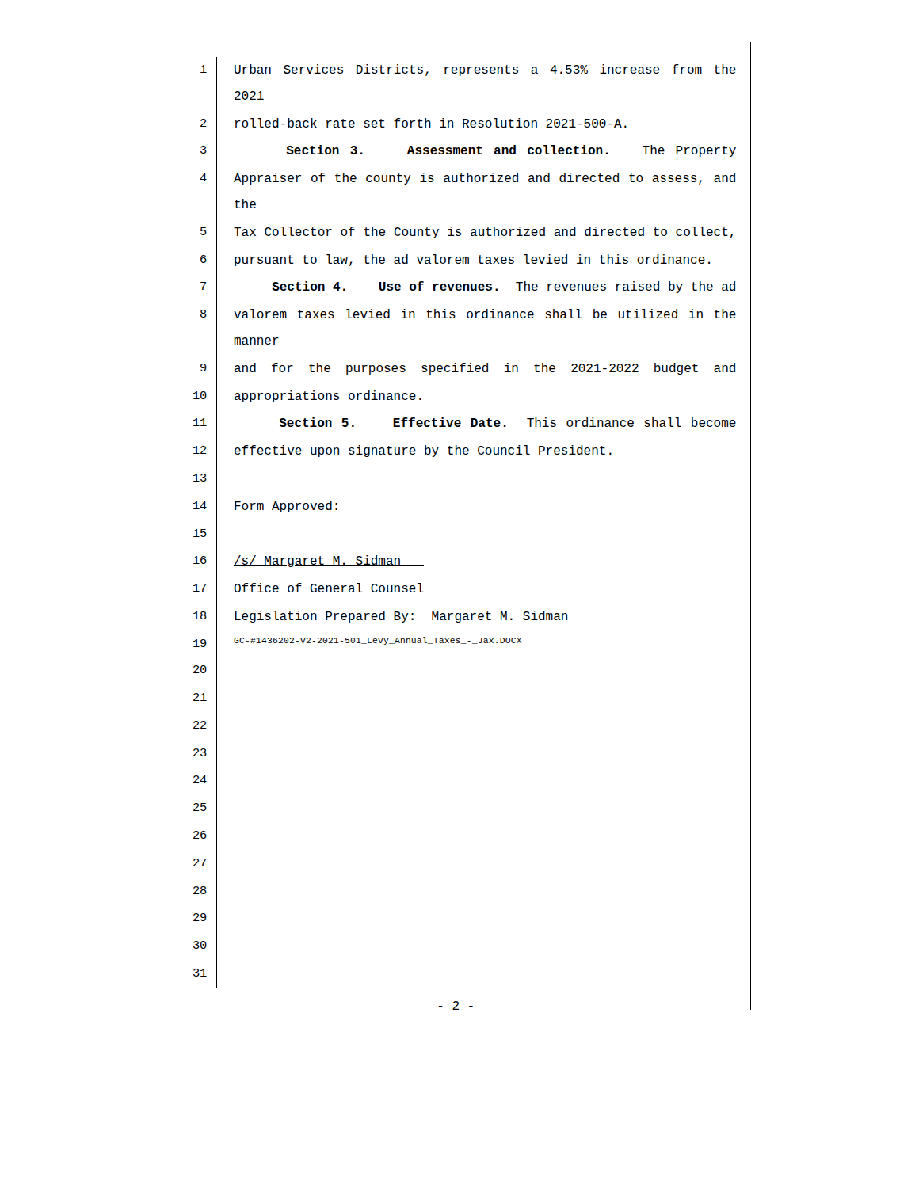| 1 | Urban Services Districts, represents a 4.53% increase from the 2021 |
| 2 | rolled-back rate set forth in Resolution 2021-500-A. |
| 3 | Section 3. Assessment and collection. The Property |
| 4 | Appraiser of the county is authorized and directed to assess, and the |
| 5 | Tax Collector of the County is authorized and directed to collect, |
| 6 | pursuant to law, the ad valorem taxes levied in this ordinance. |
| 7 | Section 4. Use of revenues. The revenues raised by the ad |
| 8 | valorem taxes levied in this ordinance shall be utilized in the manner |
| 9 | and for the purposes specified in the 2021-2022 budget and |
| 10 | appropriations ordinance. |
| 11 | Section 5. Effective Date. This ordinance shall become |
| 12 | effective upon signature by the Council President. |
| 13 | |
| 14 | Form Approved: |
| 15 | |
| 16 | /s/ Margaret M. Sidman |
| 17 | Office of General Counsel |
| 18 | Legislation Prepared By: Margaret M. Sidman |
| 19 | GC-#1436202-v2-2021-501_Levy_Annual_Taxes_-_Jax.DOCX |
| 20 | |
| 21 | |
| 22 | |
| 23 | |
| 24 | |
| 25 | |
| 26 | |
| 27 | |
| 28 | |
| 29 | |
| 30 | |
| 31 | |
- 2 -